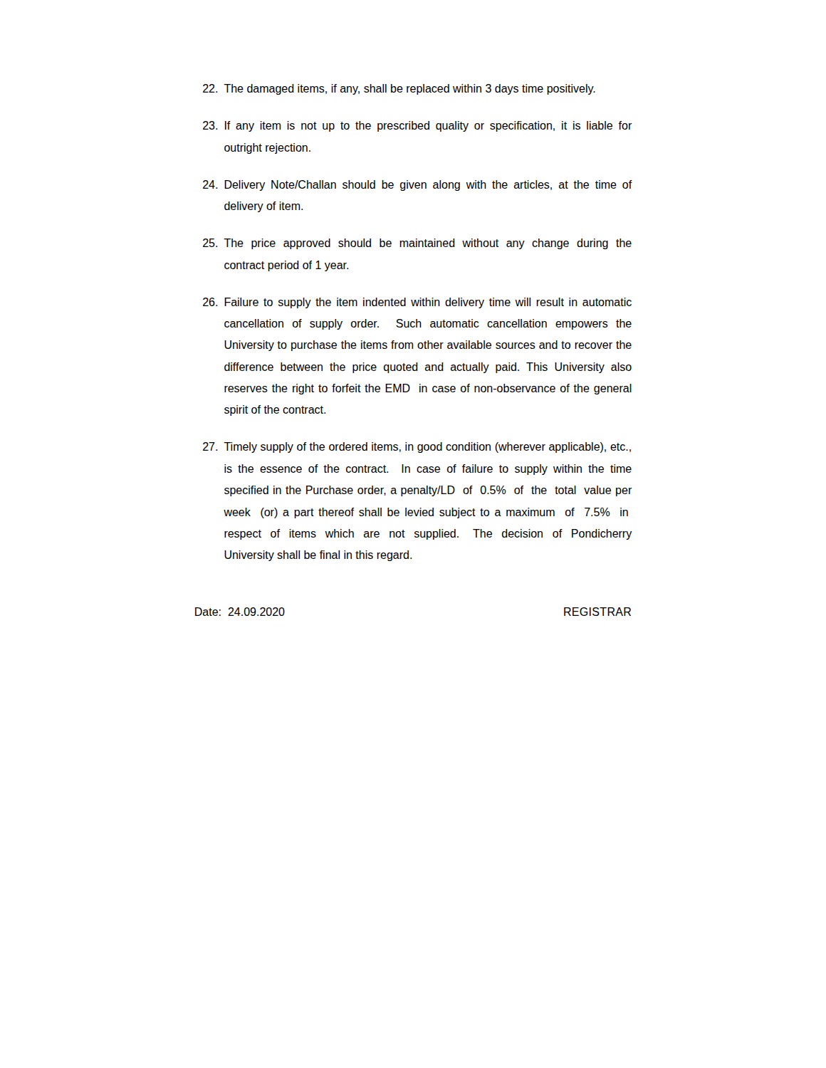22. The damaged items, if any, shall be replaced within 3 days time positively.
23. If any item is not up to the prescribed quality or specification, it is liable for outright rejection.
24. Delivery Note/Challan should be given along with the articles, at the time of delivery of item.
25. The price approved should be maintained without any change during the contract period of 1 year.
26. Failure to supply the item indented within delivery time will result in automatic cancellation of supply order. Such automatic cancellation empowers the University to purchase the items from other available sources and to recover the difference between the price quoted and actually paid. This University also reserves the right to forfeit the EMD in case of non-observance of the general spirit of the contract.
27. Timely supply of the ordered items, in good condition (wherever applicable), etc., is the essence of the contract. In case of failure to supply within the time specified in the Purchase order, a penalty/LD of 0.5% of the total value per week (or) a part thereof shall be levied subject to a maximum of 7.5% in respect of items which are not supplied. The decision of Pondicherry University shall be final in this regard.
Date: 24.09.2020 REGISTRAR